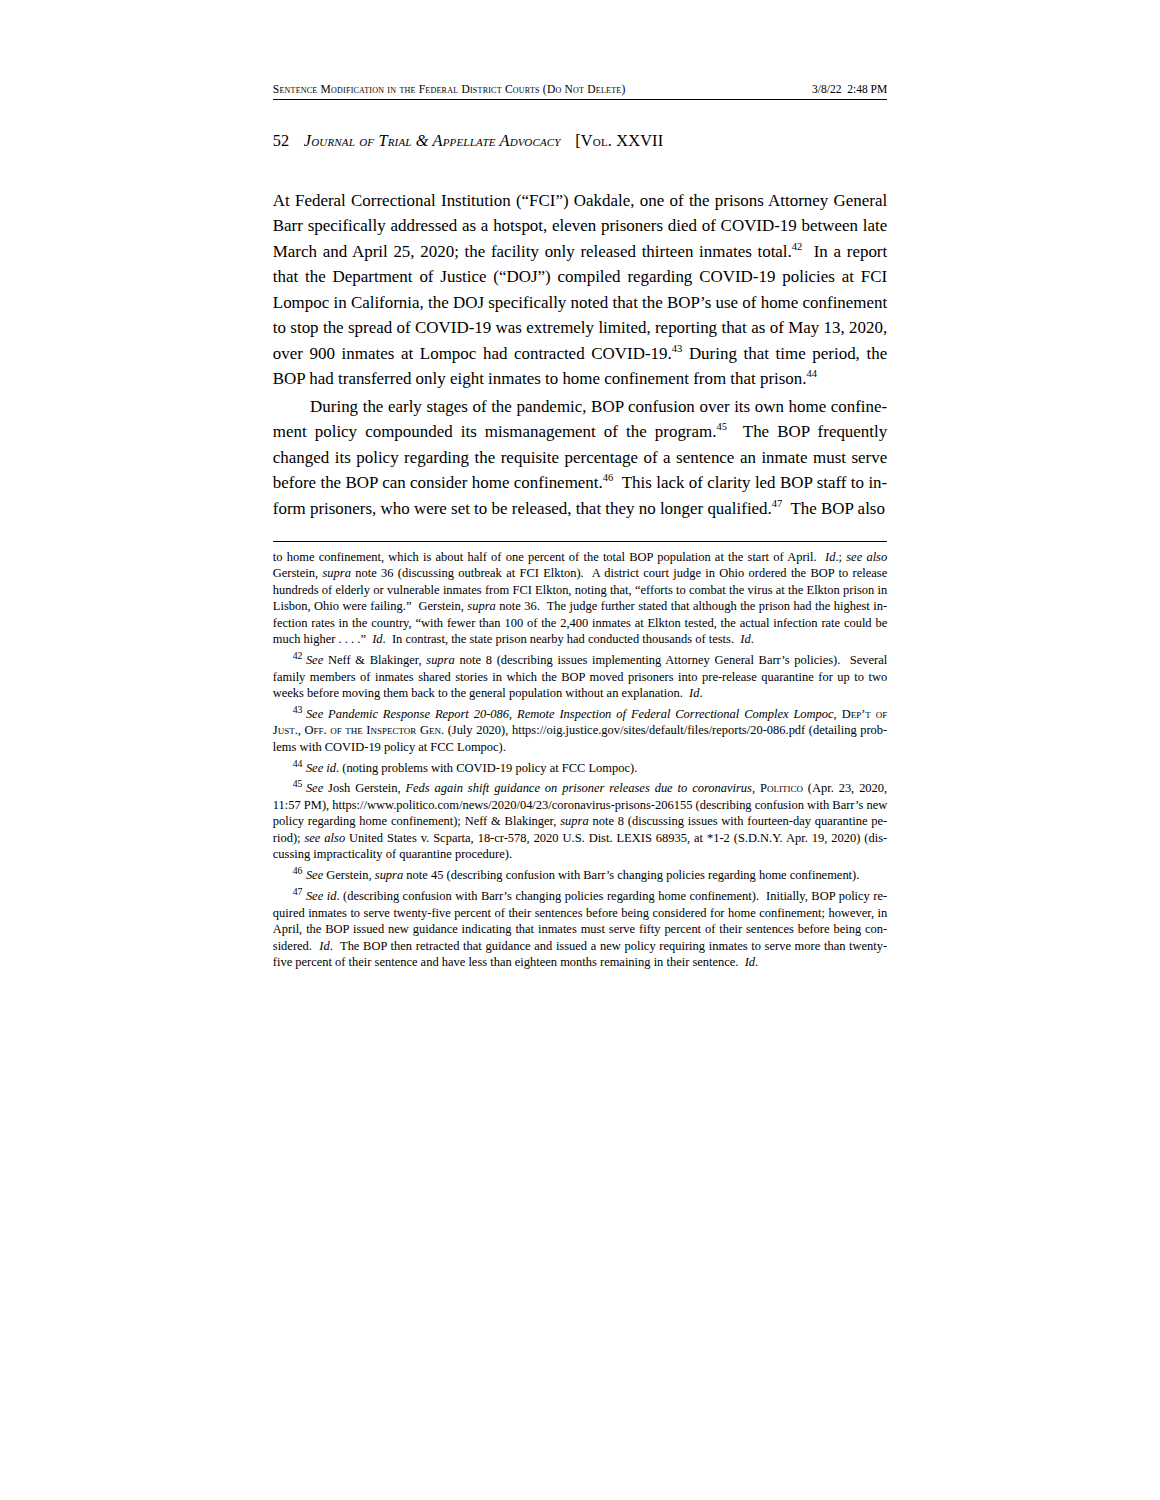Sentence Modification in the Federal District Courts (Do Not Delete) 3/8/22 2:48 PM
52 Journal of Trial & Appellate Advocacy [Vol. XXVII
At Federal Correctional Institution (“FCI”) Oakdale, one of the prisons Attorney General Barr specifically addressed as a hotspot, eleven prisoners died of COVID-19 between late March and April 25, 2020; the facility only released thirteen inmates total.42 In a report that the Department of Justice (“DOJ”) compiled regarding COVID-19 policies at FCI Lompoc in California, the DOJ specifically noted that the BOP’s use of home confinement to stop the spread of COVID-19 was extremely limited, reporting that as of May 13, 2020, over 900 inmates at Lompoc had contracted COVID-19.43 During that time period, the BOP had transferred only eight inmates to home confinement from that prison.44
During the early stages of the pandemic, BOP confusion over its own home confinement policy compounded its mismanagement of the program.45 The BOP frequently changed its policy regarding the requisite percentage of a sentence an inmate must serve before the BOP can consider home confinement.46 This lack of clarity led BOP staff to inform prisoners, who were set to be released, that they no longer qualified.47 The BOP also
to home confinement, which is about half of one percent of the total BOP population at the start of April. Id.; see also Gerstein, supra note 36 (discussing outbreak at FCI Elkton). A district court judge in Ohio ordered the BOP to release hundreds of elderly or vulnerable inmates from FCI Elkton, noting that, “efforts to combat the virus at the Elkton prison in Lisbon, Ohio were failing.” Gerstein, supra note 36. The judge further stated that although the prison had the highest infection rates in the country, “with fewer than 100 of the 2,400 inmates at Elkton tested, the actual infection rate could be much higher . . . .” Id. In contrast, the state prison nearby had conducted thousands of tests. Id.
42 See Neff & Blakinger, supra note 8 (describing issues implementing Attorney General Barr’s policies). Several family members of inmates shared stories in which the BOP moved prisoners into pre-release quarantine for up to two weeks before moving them back to the general population without an explanation. Id.
43 See Pandemic Response Report 20-086, Remote Inspection of Federal Correctional Complex Lompoc, Dep’t of Just., Off. of the Inspector Gen. (July 2020), https://oig.justice.gov/sites/default/files/reports/20-086.pdf (detailing problems with COVID-19 policy at FCC Lompoc).
44 See id. (noting problems with COVID-19 policy at FCC Lompoc).
45 See Josh Gerstein, Feds again shift guidance on prisoner releases due to coronavirus, Politico (Apr. 23, 2020, 11:57 PM), https://www.politico.com/news/2020/04/23/coronavirus-prisons-206155 (describing confusion with Barr’s new policy regarding home confinement); Neff & Blakinger, supra note 8 (discussing issues with fourteen-day quarantine period); see also United States v. Scparta, 18-cr-578, 2020 U.S. Dist. LEXIS 68935, at *1-2 (S.D.N.Y. Apr. 19, 2020) (discussing impracticality of quarantine procedure).
46 See Gerstein, supra note 45 (describing confusion with Barr’s changing policies regarding home confinement).
47 See id. (describing confusion with Barr’s changing policies regarding home confinement). Initially, BOP policy required inmates to serve twenty-five percent of their sentences before being considered for home confinement; however, in April, the BOP issued new guidance indicating that inmates must serve fifty percent of their sentences before being considered. Id. The BOP then retracted that guidance and issued a new policy requiring inmates to serve more than twenty-five percent of their sentence and have less than eighteen months remaining in their sentence. Id.